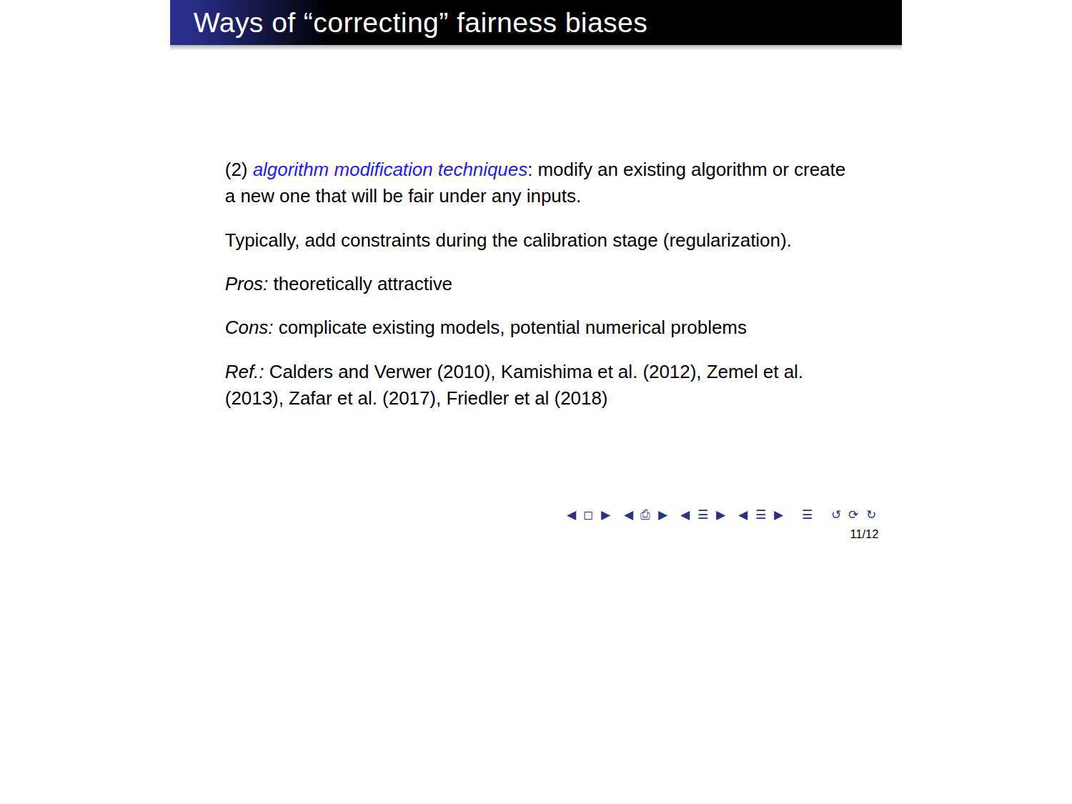Ways of “correcting” fairness biases
(2) algorithm modification techniques: modify an existing algorithm or create a new one that will be fair under any inputs.
Typically, add constraints during the calibration stage (regularization).
Pros: theoretically attractive
Cons: complicate existing models, potential numerical problems
Ref.: Calders and Verwer (2010), Kamishima et al. (2012), Zemel et al. (2013), Zafar et al. (2017), Friedler et al (2018)
◀ ◻ ▶ ◀ ⎙ ▶ ◀ ☰ ▶ ◀ ☰ ▶ ☰ ↺ ⟳ ↻
11/12